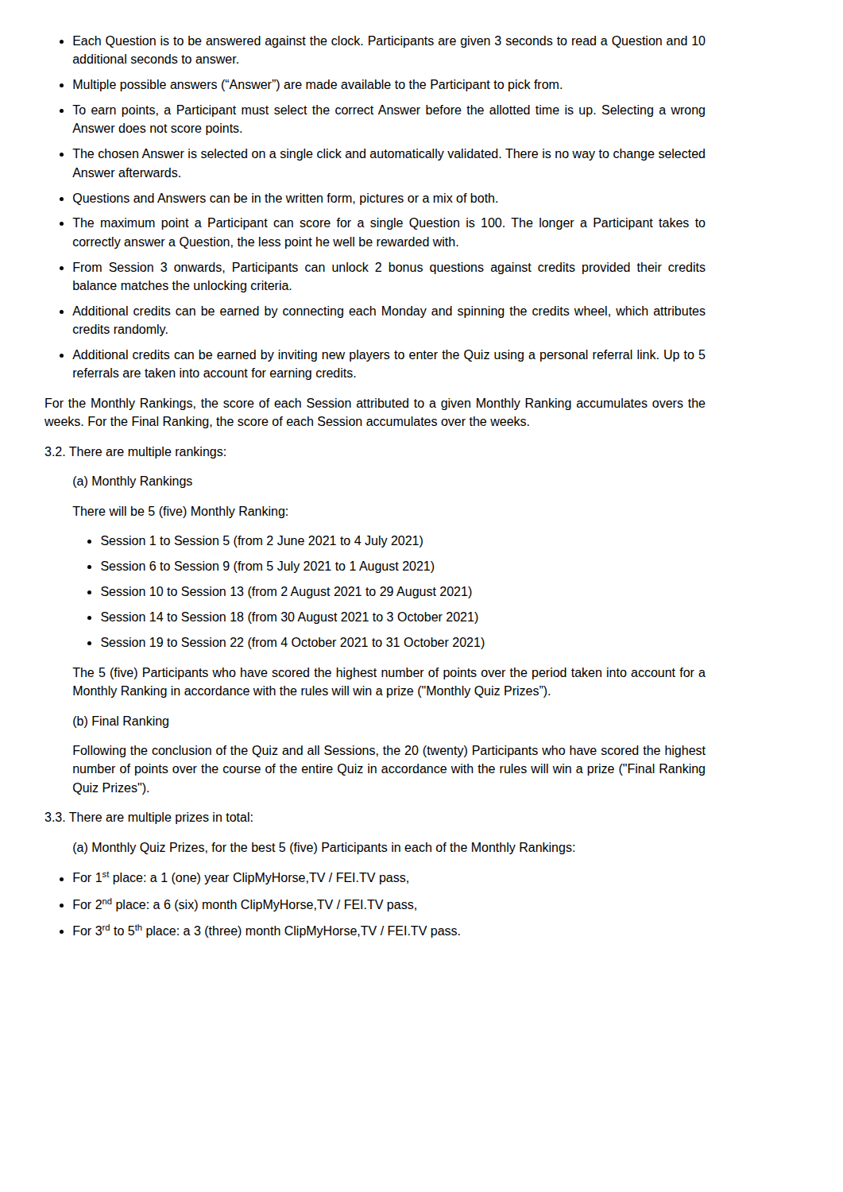Each Question is to be answered against the clock. Participants are given 3 seconds to read a Question and 10 additional seconds to answer.
Multiple possible answers (“Answer”) are made available to the Participant to pick from.
To earn points, a Participant must select the correct Answer before the allotted time is up. Selecting a wrong Answer does not score points.
The chosen Answer is selected on a single click and automatically validated. There is no way to change selected Answer afterwards.
Questions and Answers can be in the written form, pictures or a mix of both.
The maximum point a Participant can score for a single Question is 100. The longer a Participant takes to correctly answer a Question, the less point he well be rewarded with.
From Session 3 onwards, Participants can unlock 2 bonus questions against credits provided their credits balance matches the unlocking criteria.
Additional credits can be earned by connecting each Monday and spinning the credits wheel, which attributes credits randomly.
Additional credits can be earned by inviting new players to enter the Quiz using a personal referral link. Up to 5 referrals are taken into account for earning credits.
For the Monthly Rankings, the score of each Session attributed to a given Monthly Ranking accumulates overs the weeks. For the Final Ranking, the score of each Session accumulates over the weeks.
3.2. There are multiple rankings:
(a) Monthly Rankings
There will be 5 (five) Monthly Ranking:
Session 1 to Session 5 (from 2 June 2021 to 4 July 2021)
Session 6 to Session 9 (from 5 July 2021 to 1 August 2021)
Session 10 to Session 13 (from 2 August 2021 to 29 August 2021)
Session 14 to Session 18 (from 30 August 2021 to 3 October 2021)
Session 19 to Session 22 (from 4 October 2021 to 31 October 2021)
The 5 (five) Participants who have scored the highest number of points over the period taken into account for a Monthly Ranking in accordance with the rules will win a prize ("Monthly Quiz Prizes”).
(b) Final Ranking
Following the conclusion of the Quiz and all Sessions, the 20 (twenty) Participants who have scored the highest number of points over the course of the entire Quiz in accordance with the rules will win a prize ("Final Ranking Quiz Prizes").
3.3. There are multiple prizes in total:
(a) Monthly Quiz Prizes, for the best 5 (five) Participants in each of the Monthly Rankings:
For 1st place: a 1 (one) year ClipMyHorse,TV / FEI.TV pass,
For 2nd place: a 6 (six) month ClipMyHorse,TV / FEI.TV pass,
For 3rd to 5th place: a 3 (three) month ClipMyHorse,TV / FEI.TV pass.